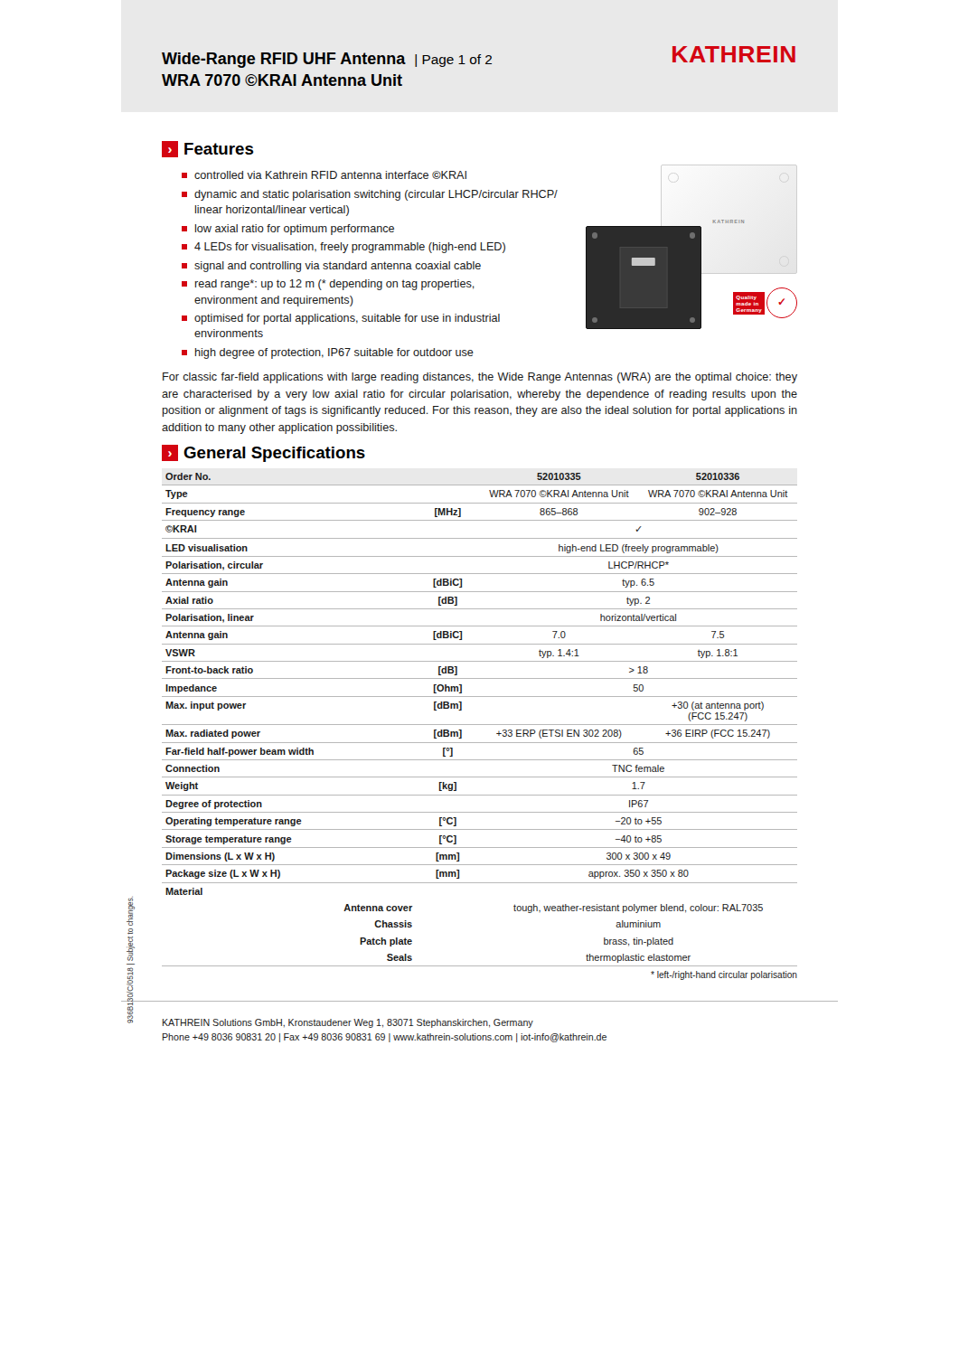Wide-Range RFID UHF Antenna | Page 1 of 2
WRA 7070 ©KRAI Antenna Unit
KATHREIN
Features
controlled via Kathrein RFID antenna interface ©KRAI
dynamic and static polarisation switching (circular LHCP/circular RHCP/
linear horizontal/linear vertical)
low axial ratio for optimum performance
4 LEDs for visualisation, freely programmable (high-end LED)
signal and controlling via standard antenna coaxial cable
read range*: up to 12 m (* depending on tag properties,
environment and requirements)
optimised for portal applications, suitable for use in industrial environments
high degree of protection, IP67 suitable for outdoor use
Quality
made in
Germany
For classic far-field applications with large reading distances, the Wide Range Antennas (WRA) are the optimal choice: they are characterised by a very low axial ratio for circular polarisation, whereby the dependence of reading results upon the position or alignment of tags is significantly reduced. For this reason, they are also the ideal solution for portal applications in addition to many other application possibilities.
General Specifications
| Order No. | | 52010335 | 52010336 |
| Type | | WRA 7070 ©KRAI Antenna Unit | WRA 7070 ©KRAI Antenna Unit |
| Frequency range | [MHz] | 865–868 | 902–928 |
| ©KRAI | | ✓ |
| LED visualisation | | high-end LED (freely programmable) |
| Polarisation, circular | | LHCP/RHCP* |
| Antenna gain | [dBiC] | typ. 6.5 |
| Axial ratio | [dB] | typ. 2 |
| Polarisation, linear | | horizontal/vertical |
| Antenna gain | [dBiC] | 7.0 | 7.5 |
| VSWR | | typ. 1.4:1 | typ. 1.8:1 |
| Front-to-back ratio | [dB] | > 18 |
| Impedance | [Ohm] | 50 |
| Max. input power | [dBm] | | +30 (at antenna port) (FCC 15.247) |
| Max. radiated power | [dBm] | +33 ERP (ETSI EN 302 208) | +36 EIRP (FCC 15.247) |
| Far-field half-power beam width | [°] | 65 |
| Connection | | TNC female |
| Weight | [kg] | 1.7 |
| Degree of protection | | IP67 |
| Operating temperature range | [°C] | −20 to +55 |
| Storage temperature range | [°C] | −40 to +85 |
| Dimensions (L x W x H) | [mm] | 300 x 300 x 49 |
| Package size (L x W x H) | [mm] | approx. 350 x 350 x 80 |
| Material | | |
| Antenna cover | | tough, weather-resistant polymer blend, colour: RAL7035 |
| Chassis | | aluminium |
| Patch plate | | brass, tin-plated |
| Seals | | thermoplastic elastomer |
* left-/right-hand circular polarisation
KATHREIN Solutions GmbH, Kronstaudener Weg 1, 83071 Stephanskirchen, Germany
Phone +49 8036 90831 20 | Fax +49 8036 90831 69 | www.kathrein-solutions.com | iot-info@kathrein.de
936B130/C/0518 | Subject to changes.